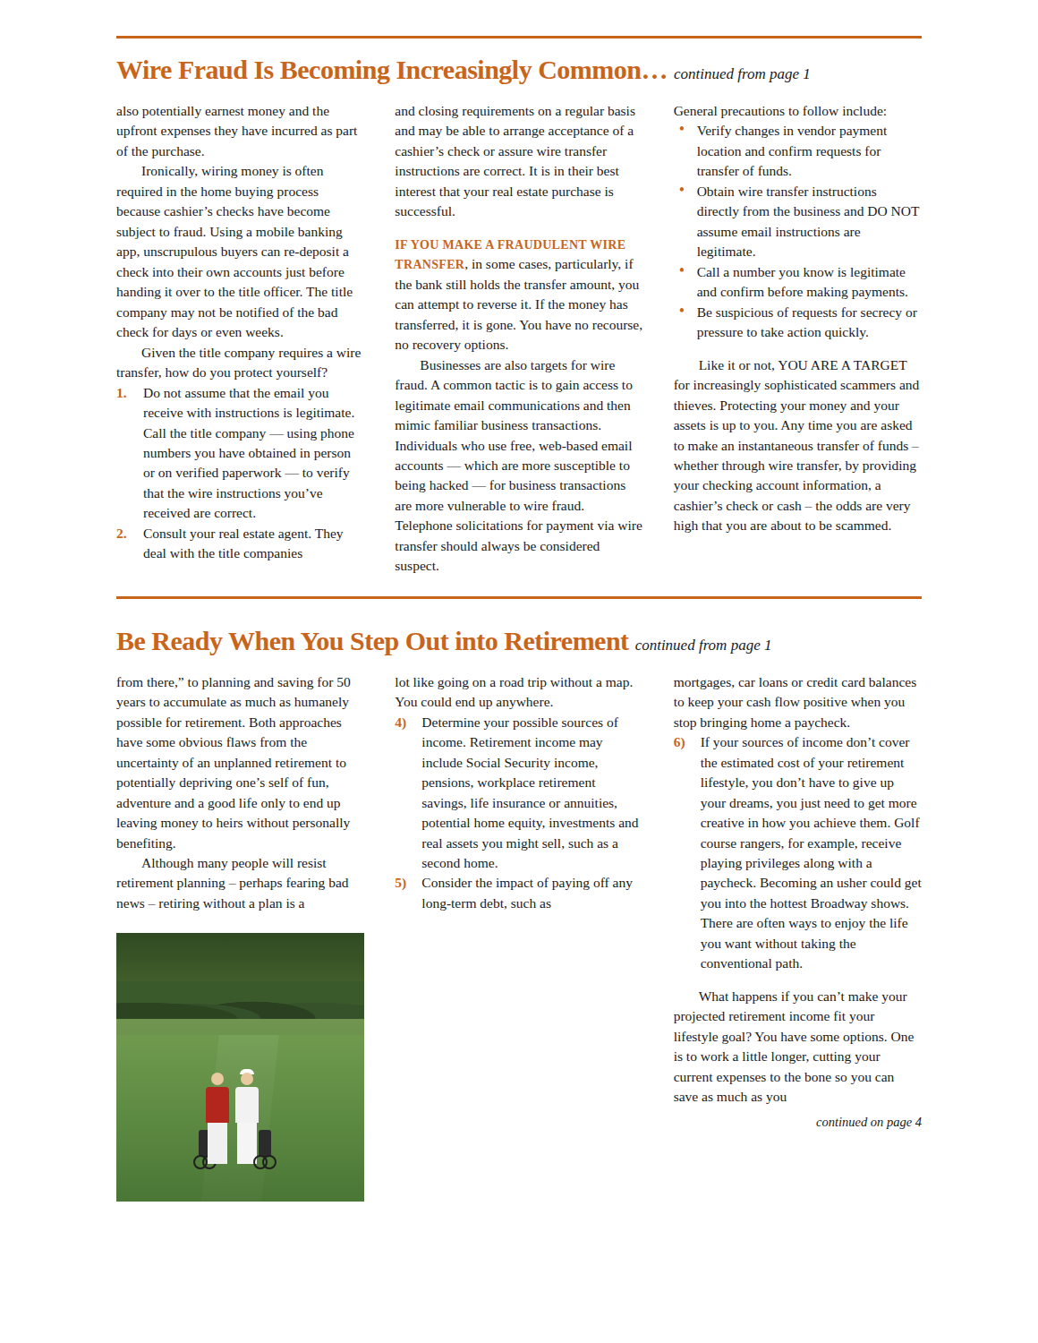Wire Fraud Is Becoming Increasingly Common… continued from page 1
also potentially earnest money and the upfront expenses they have incurred as part of the purchase.
Ironically, wiring money is often required in the home buying process because cashier’s checks have become subject to fraud. Using a mobile banking app, unscrupulous buyers can re-deposit a check into their own accounts just before handing it over to the title officer. The title company may not be notified of the bad check for days or even weeks.
Given the title company requires a wire transfer, how do you protect yourself?
1. Do not assume that the email you receive with instructions is legitimate. Call the title company — using phone numbers you have obtained in person or on verified paperwork — to verify that the wire instructions you’ve received are correct.
2. Consult your real estate agent. They deal with the title companies
and closing requirements on a regular basis and may be able to arrange acceptance of a cashier’s check or assure wire transfer instructions are correct. It is in their best interest that your real estate purchase is successful.
IF YOU MAKE A FRAUDULENT WIRE TRANSFER, in some cases, particularly, if the bank still holds the transfer amount, you can attempt to reverse it. If the money has transferred, it is gone. You have no recourse, no recovery options.
Businesses are also targets for wire fraud. A common tactic is to gain access to legitimate email communications and then mimic familiar business transactions. Individuals who use free, web-based email accounts — which are more susceptible to being hacked — for business transactions are more vulnerable to wire fraud. Telephone solicitations for payment via wire transfer should always be considered suspect.
General precautions to follow include:
•Verify changes in vendor payment location and confirm requests for transfer of funds.
•Obtain wire transfer instructions directly from the business and DO NOT assume email instructions are legitimate.
•Call a number you know is legitimate and confirm before making payments.
•Be suspicious of requests for secrecy or pressure to take action quickly.
Like it or not, YOU ARE A TARGET for increasingly sophisticated scammers and thieves. Protecting your money and your assets is up to you. Any time you are asked to make an instantaneous transfer of funds – whether through wire transfer, by providing your checking account information, a cashier’s check or cash – the odds are very high that you are about to be scammed.
Be Ready When You Step Out into Retirement continued from page 1
from there,” to planning and saving for 50 years to accumulate as much as humanely possible for retirement. Both approaches have some obvious flaws from the uncertainty of an unplanned retirement to potentially depriving one’s self of fun, adventure and a good life only to end up leaving money to heirs without personally benefiting.
Although many people will resist retirement planning – perhaps fearing bad news – retiring without a plan is a
lot like going on a road trip without a map. You could end up anywhere.
4) Determine your possible sources of income. Retirement income may include Social Security income, pensions, workplace retirement savings, life insurance or annuities, potential home equity, investments and real assets you might sell, such as a second home.
5) Consider the impact of paying off any long-term debt, such as
mortgages, car loans or credit card balances to keep your cash flow positive when you stop bringing home a paycheck.
6) If your sources of income don’t cover the estimated cost of your retirement lifestyle, you don’t have to give up your dreams, you just need to get more creative in how you achieve them. Golf course rangers, for example, receive playing privileges along with a paycheck. Becoming an usher could get you into the hottest Broadway shows. There are often ways to enjoy the life you want without taking the conventional path.
What happens if you can’t make your projected retirement income fit your lifestyle goal? You have some options. One is to work a little longer, cutting your current expenses to the bone so you can save as much as you
continued on page 4